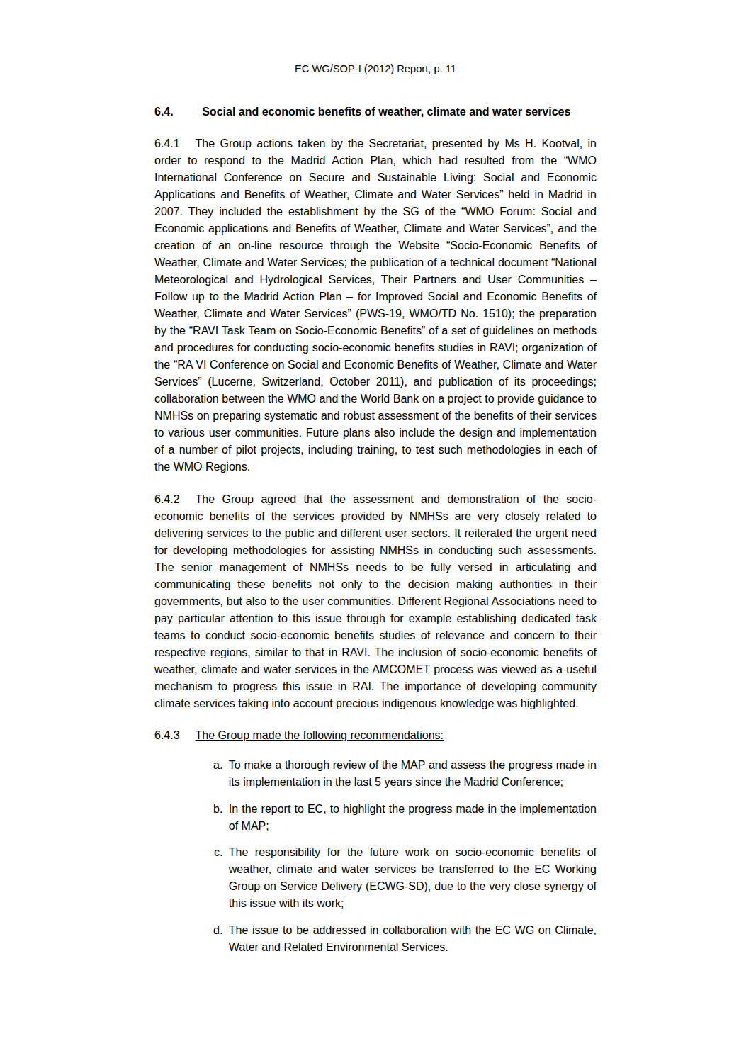EC WG/SOP-I (2012) Report, p. 11
6.4. Social and economic benefits of weather, climate and water services
6.4.1 The Group actions taken by the Secretariat, presented by Ms H. Kootval, in order to respond to the Madrid Action Plan, which had resulted from the “WMO International Conference on Secure and Sustainable Living: Social and Economic Applications and Benefits of Weather, Climate and Water Services” held in Madrid in 2007. They included the establishment by the SG of the “WMO Forum: Social and Economic applications and Benefits of Weather, Climate and Water Services”, and the creation of an on-line resource through the Website “Socio-Economic Benefits of Weather, Climate and Water Services; the publication of a technical document “National Meteorological and Hydrological Services, Their Partners and User Communities – Follow up to the Madrid Action Plan – for Improved Social and Economic Benefits of Weather, Climate and Water Services” (PWS-19, WMO/TD No. 1510); the preparation by the “RAVI Task Team on Socio-Economic Benefits” of a set of guidelines on methods and procedures for conducting socio-economic benefits studies in RAVI; organization of the “RA VI Conference on Social and Economic Benefits of Weather, Climate and Water Services” (Lucerne, Switzerland, October 2011), and publication of its proceedings; collaboration between the WMO and the World Bank on a project to provide guidance to NMHSs on preparing systematic and robust assessment of the benefits of their services to various user communities. Future plans also include the design and implementation of a number of pilot projects, including training, to test such methodologies in each of the WMO Regions.
6.4.2 The Group agreed that the assessment and demonstration of the socio-economic benefits of the services provided by NMHSs are very closely related to delivering services to the public and different user sectors. It reiterated the urgent need for developing methodologies for assisting NMHSs in conducting such assessments. The senior management of NMHSs needs to be fully versed in articulating and communicating these benefits not only to the decision making authorities in their governments, but also to the user communities. Different Regional Associations need to pay particular attention to this issue through for example establishing dedicated task teams to conduct socio-economic benefits studies of relevance and concern to their respective regions, similar to that in RAVI. The inclusion of socio-economic benefits of weather, climate and water services in the AMCOMET process was viewed as a useful mechanism to progress this issue in RAI. The importance of developing community climate services taking into account precious indigenous knowledge was highlighted.
6.4.3 The Group made the following recommendations:
To make a thorough review of the MAP and assess the progress made in its implementation in the last 5 years since the Madrid Conference;
In the report to EC, to highlight the progress made in the implementation of MAP;
The responsibility for the future work on socio-economic benefits of weather, climate and water services be transferred to the EC Working Group on Service Delivery (ECWG-SD), due to the very close synergy of this issue with its work;
The issue to be addressed in collaboration with the EC WG on Climate, Water and Related Environmental Services.